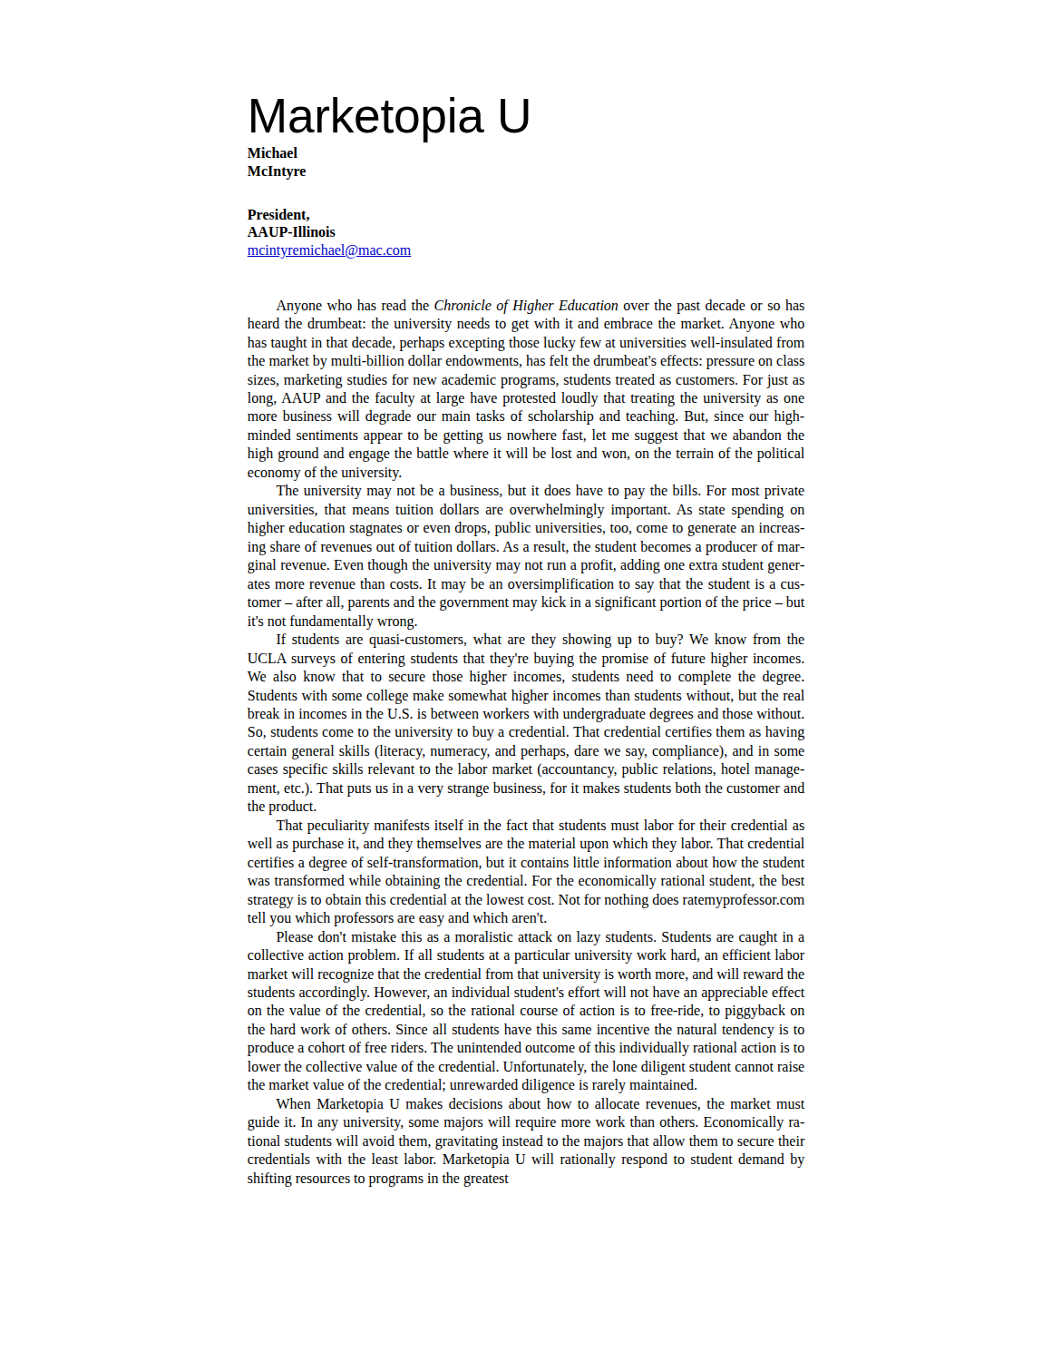Marketopia U
Michael
McIntyre
President,
AAUP-Illinois
mcintyremichael@mac.com
Anyone who has read the Chronicle of Higher Education over the past decade or so has heard the drumbeat: the university needs to get with it and embrace the market. Anyone who has taught in that decade, perhaps excepting those lucky few at universities well-insulated from the market by multi-billion dollar endowments, has felt the drumbeat's effects: pressure on class sizes, marketing studies for new academic programs, students treated as customers. For just as long, AAUP and the faculty at large have protested loudly that treating the university as one more business will degrade our main tasks of scholarship and teaching. But, since our high-minded sentiments appear to be getting us nowhere fast, let me suggest that we abandon the high ground and engage the battle where it will be lost and won, on the terrain of the political economy of the university.
The university may not be a business, but it does have to pay the bills. For most private universities, that means tuition dollars are overwhelmingly important. As state spending on higher education stagnates or even drops, public universities, too, come to generate an increasing share of revenues out of tuition dollars. As a result, the student becomes a producer of marginal revenue. Even though the university may not run a profit, adding one extra student generates more revenue than costs. It may be an oversimplification to say that the student is a customer – after all, parents and the government may kick in a significant portion of the price – but it's not fundamentally wrong.
If students are quasi-customers, what are they showing up to buy? We know from the UCLA surveys of entering students that they're buying the promise of future higher incomes. We also know that to secure those higher incomes, students need to complete the degree. Students with some college make somewhat higher incomes than students without, but the real break in incomes in the U.S. is between workers with undergraduate degrees and those without. So, students come to the university to buy a credential. That credential certifies them as having certain general skills (literacy, numeracy, and perhaps, dare we say, compliance), and in some cases specific skills relevant to the labor market (accountancy, public relations, hotel management, etc.). That puts us in a very strange business, for it makes students both the customer and the product.
That peculiarity manifests itself in the fact that students must labor for their credential as well as purchase it, and they themselves are the material upon which they labor. That credential certifies a degree of self-transformation, but it contains little information about how the student was transformed while obtaining the credential. For the economically rational student, the best strategy is to obtain this credential at the lowest cost. Not for nothing does ratemyprofessor.com tell you which professors are easy and which aren't.
Please don't mistake this as a moralistic attack on lazy students. Students are caught in a collective action problem. If all students at a particular university work hard, an efficient labor market will recognize that the credential from that university is worth more, and will reward the students accordingly. However, an individual student's effort will not have an appreciable effect on the value of the credential, so the rational course of action is to free-ride, to piggyback on the hard work of others. Since all students have this same incentive the natural tendency is to produce a cohort of free riders. The unintended outcome of this individually rational action is to lower the collective value of the credential. Unfortunately, the lone diligent student cannot raise the market value of the credential; unrewarded diligence is rarely maintained.
When Marketopia U makes decisions about how to allocate revenues, the market must guide it. In any university, some majors will require more work than others. Economically rational students will avoid them, gravitating instead to the majors that allow them to secure their credentials with the least labor. Marketopia U will rationally respond to student demand by shifting resources to programs in the greatest